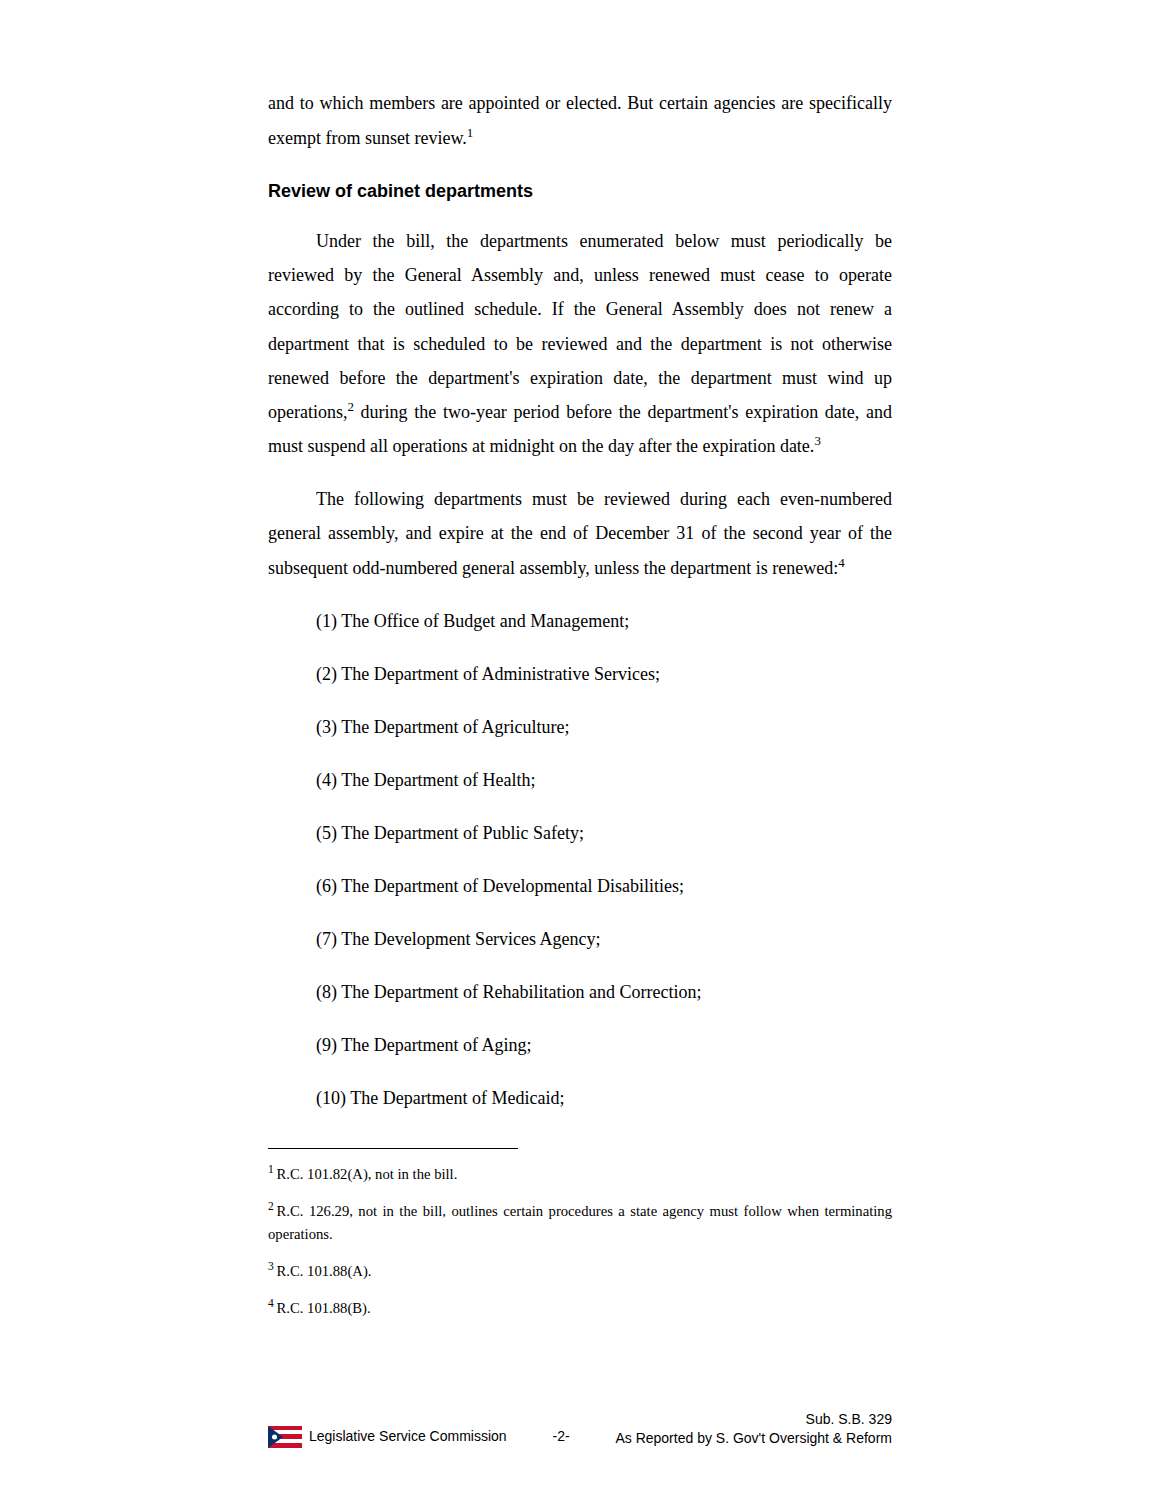and to which members are appointed or elected. But certain agencies are specifically exempt from sunset review.1
Review of cabinet departments
Under the bill, the departments enumerated below must periodically be reviewed by the General Assembly and, unless renewed must cease to operate according to the outlined schedule. If the General Assembly does not renew a department that is scheduled to be reviewed and the department is not otherwise renewed before the department's expiration date, the department must wind up operations,2 during the two-year period before the department's expiration date, and must suspend all operations at midnight on the day after the expiration date.3
The following departments must be reviewed during each even-numbered general assembly, and expire at the end of December 31 of the second year of the subsequent odd-numbered general assembly, unless the department is renewed:4
(1) The Office of Budget and Management;
(2) The Department of Administrative Services;
(3) The Department of Agriculture;
(4) The Department of Health;
(5) The Department of Public Safety;
(6) The Department of Developmental Disabilities;
(7) The Development Services Agency;
(8) The Department of Rehabilitation and Correction;
(9) The Department of Aging;
(10) The Department of Medicaid;
1 R.C. 101.82(A), not in the bill.
2 R.C. 126.29, not in the bill, outlines certain procedures a state agency must follow when terminating operations.
3 R.C. 101.88(A).
4 R.C. 101.88(B).
Legislative Service Commission
-2-
Sub. S.B. 329
As Reported by S. Gov't Oversight & Reform